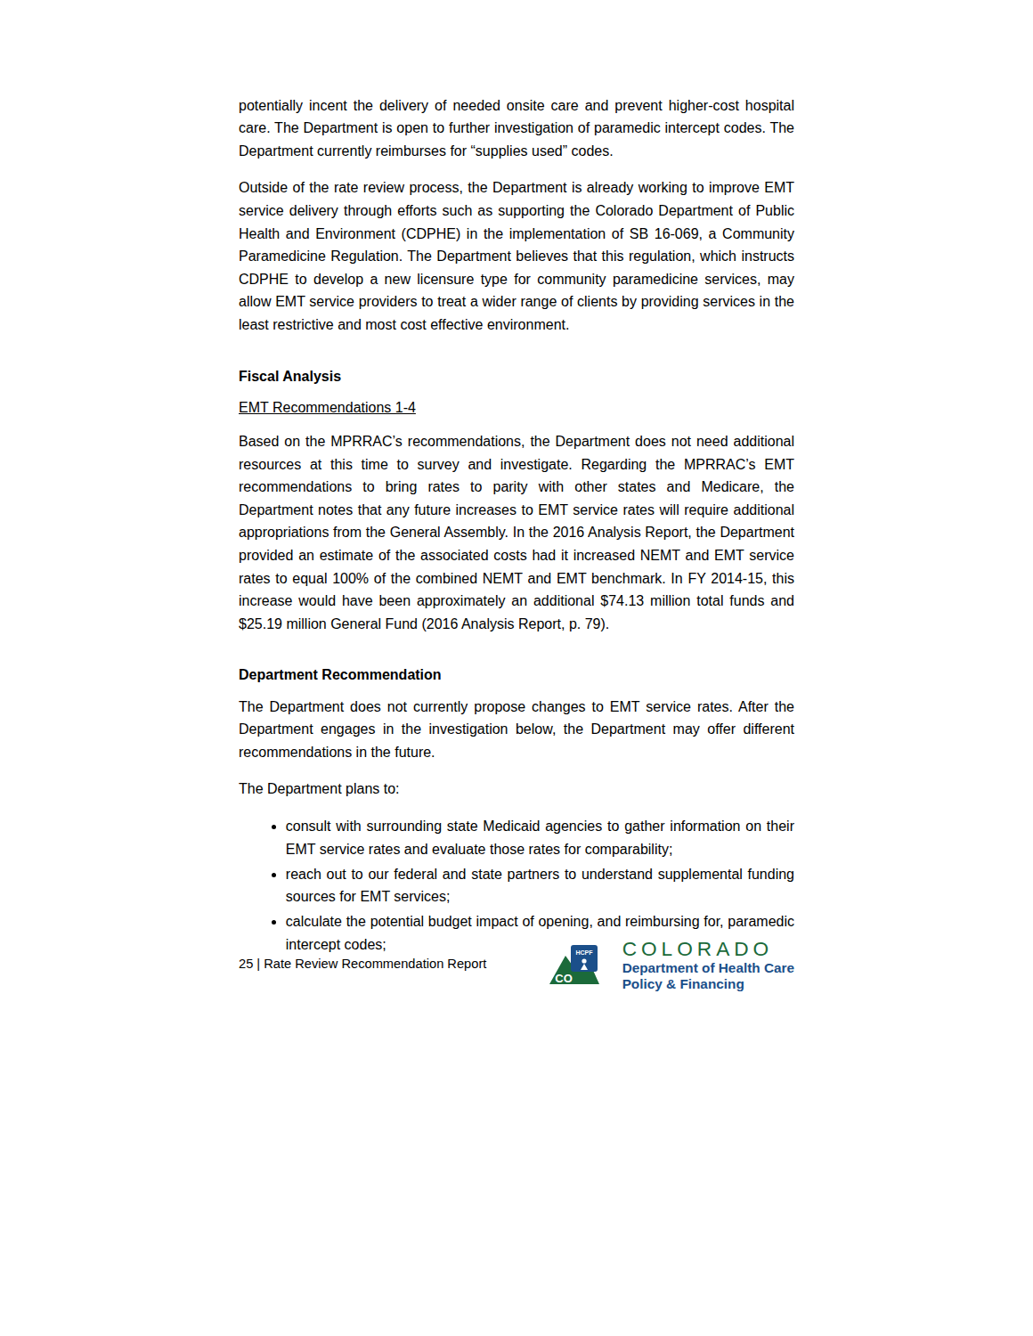potentially incent the delivery of needed onsite care and prevent higher-cost hospital care. The Department is open to further investigation of paramedic intercept codes. The Department currently reimburses for “supplies used” codes.
Outside of the rate review process, the Department is already working to improve EMT service delivery through efforts such as supporting the Colorado Department of Public Health and Environment (CDPHE) in the implementation of SB 16-069, a Community Paramedicine Regulation. The Department believes that this regulation, which instructs CDPHE to develop a new licensure type for community paramedicine services, may allow EMT service providers to treat a wider range of clients by providing services in the least restrictive and most cost effective environment.
Fiscal Analysis
EMT Recommendations 1-4
Based on the MPRRAC’s recommendations, the Department does not need additional resources at this time to survey and investigate. Regarding the MPRRAC’s EMT recommendations to bring rates to parity with other states and Medicare, the Department notes that any future increases to EMT service rates will require additional appropriations from the General Assembly. In the 2016 Analysis Report, the Department provided an estimate of the associated costs had it increased NEMT and EMT service rates to equal 100% of the combined NEMT and EMT benchmark. In FY 2014-15, this increase would have been approximately an additional $74.13 million total funds and $25.19 million General Fund (2016 Analysis Report, p. 79).
Department Recommendation
The Department does not currently propose changes to EMT service rates. After the Department engages in the investigation below, the Department may offer different recommendations in the future.
The Department plans to:
consult with surrounding state Medicaid agencies to gather information on their EMT service rates and evaluate those rates for comparability;
reach out to our federal and state partners to understand supplemental funding sources for EMT services;
calculate the potential budget impact of opening, and reimbursing for, paramedic intercept codes;
25 | Rate Review Recommendation Report
HCPF CO
COLORADO
Department of Health Care
Policy & Financing